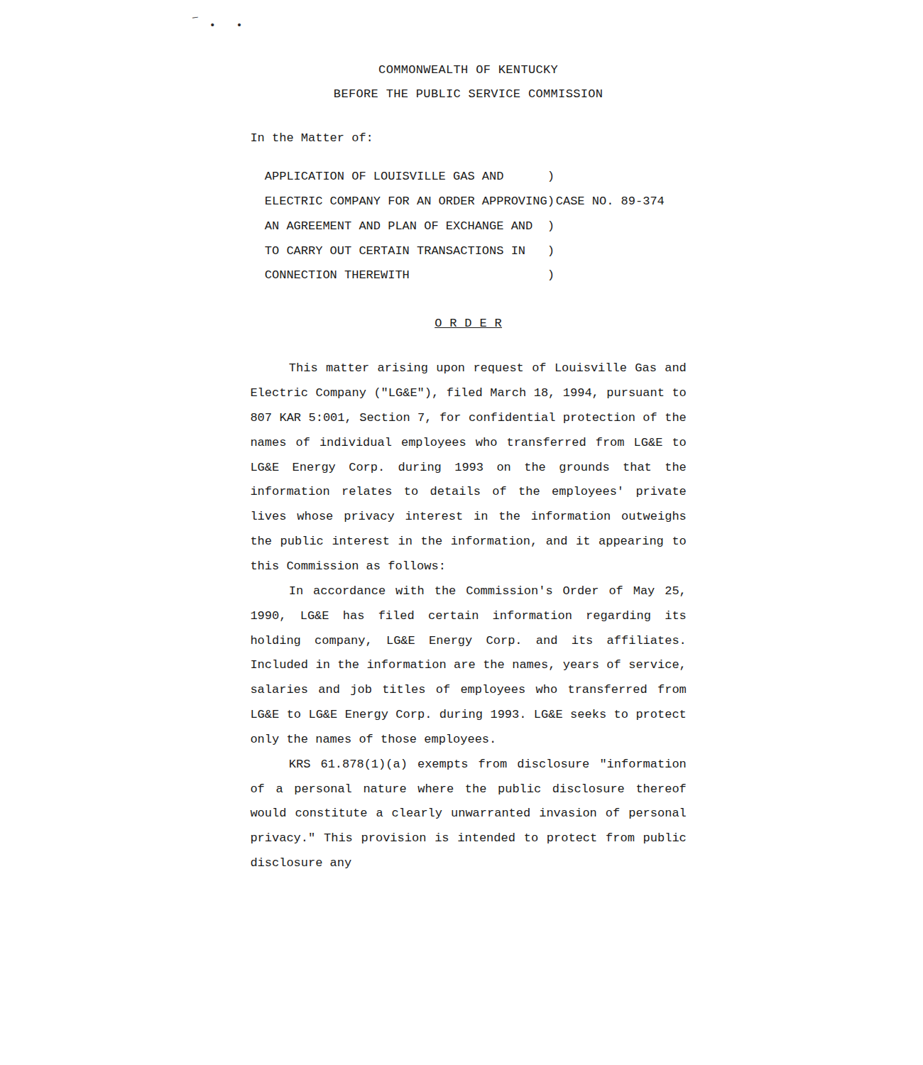—
••
COMMONWEALTH OF KENTUCKY
BEFORE THE PUBLIC SERVICE COMMISSION
In the Matter of:
| APPLICATION OF LOUISVILLE GAS AND | ) | |
| ELECTRIC COMPANY FOR AN ORDER APPROVING | ) | CASE NO. 89-374 |
| AN AGREEMENT AND PLAN OF EXCHANGE AND | ) | |
| TO CARRY OUT CERTAIN TRANSACTIONS IN | ) | |
| CONNECTION THEREWITH | ) | |
O R D E R
This matter arising upon request of Louisville Gas and Electric Company ("LG&E"), filed March 18, 1994, pursuant to 807 KAR 5:001, Section 7, for confidential protection of the names of individual employees who transferred from LG&E to LG&E Energy Corp. during 1993 on the grounds that the information relates to details of the employees' private lives whose privacy interest in the information outweighs the public interest in the information, and it appearing to this Commission as follows:
In accordance with the Commission's Order of May 25, 1990, LG&E has filed certain information regarding its holding company, LG&E Energy Corp. and its affiliates. Included in the information are the names, years of service, salaries and job titles of employees who transferred from LG&E to LG&E Energy Corp. during 1993. LG&E seeks to protect only the names of those employees.
KRS 61.878(1)(a) exempts from disclosure "information of a personal nature where the public disclosure thereof would constitute a clearly unwarranted invasion of personal privacy." This provision is intended to protect from public disclosure any